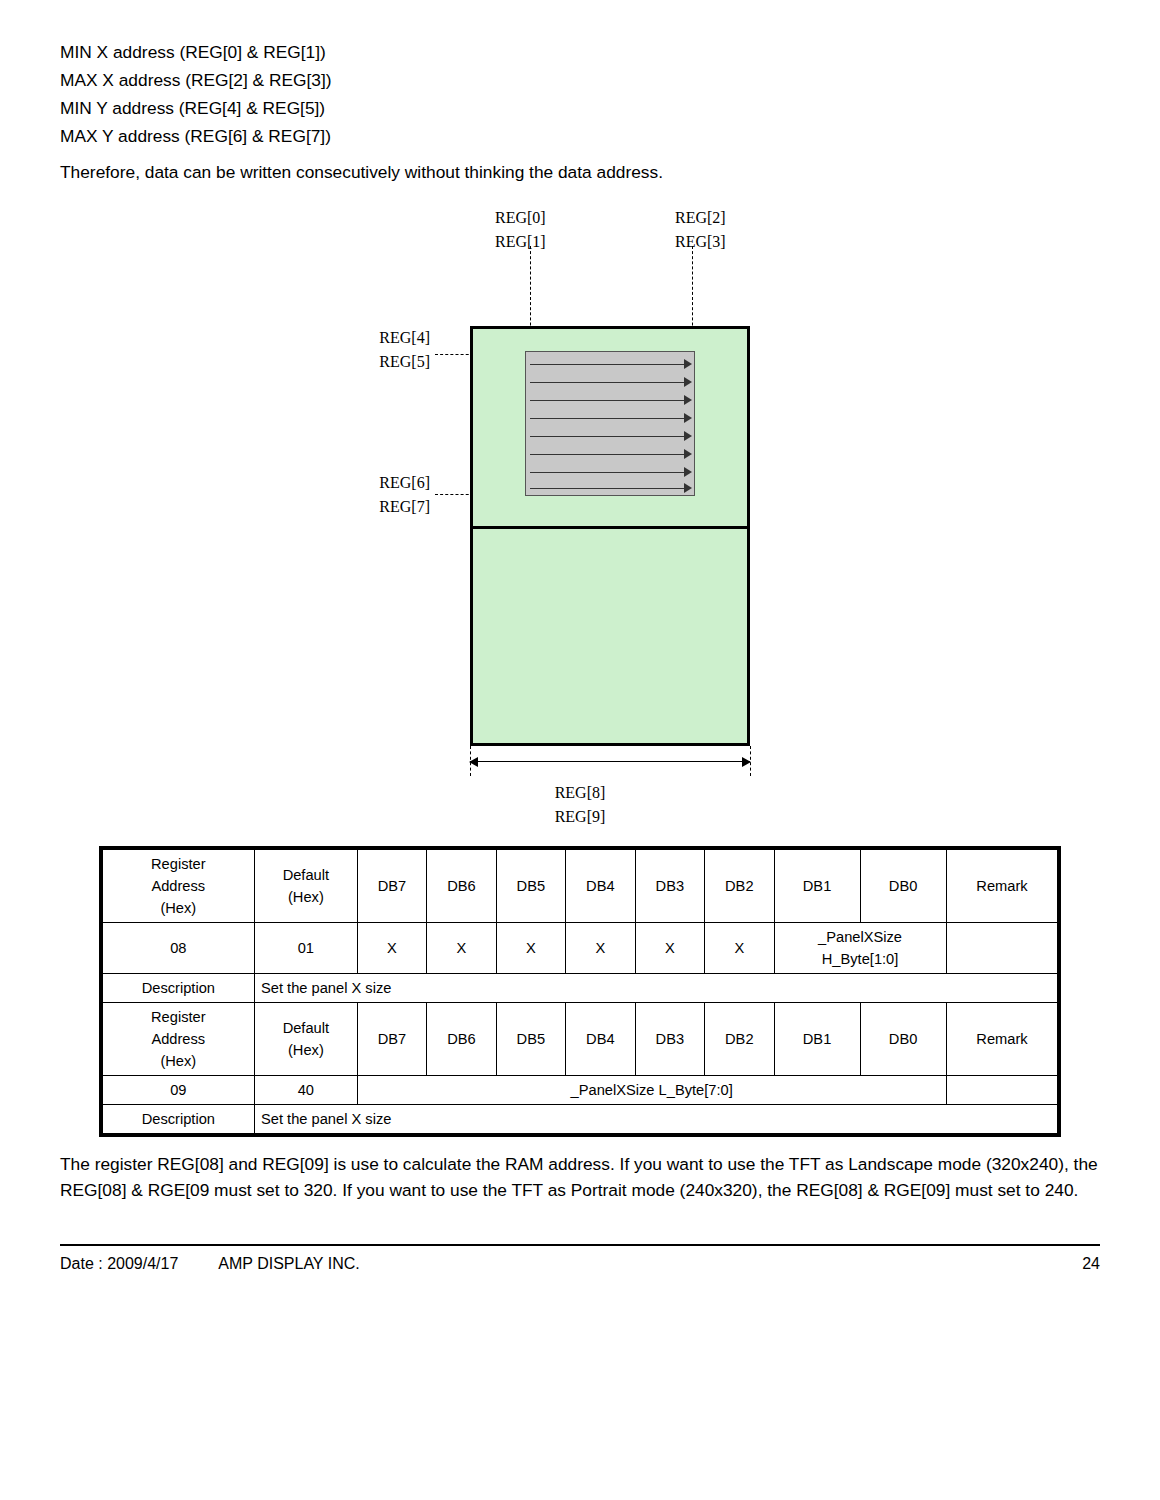MIN X address (REG[0] & REG[1])
MAX X address (REG[2] & REG[3])
MIN Y address (REG[4] & REG[5])
MAX Y address (REG[6] & REG[7])
Therefore, data can be written consecutively without thinking the data address.
REG[0]
REG[1]
REG[2]
REG[3]
REG[4]
REG[5]
REG[6]
REG[7]
REG[8]
REG[9]
| Register Address (Hex) | Default (Hex) | DB7 | DB6 | DB5 | DB4 | DB3 | DB2 | DB1 | DB0 | Remark |
| 08 | 01 | X | X | X | X | X | X | _PanelXSize H_Byte[1:0] | |
| Description | Set the panel X size |
| Register Address (Hex) | Default (Hex) | DB7 | DB6 | DB5 | DB4 | DB3 | DB2 | DB1 | DB0 | Remark |
| 09 | 40 | _PanelXSize L_Byte[7:0] | |
| Description | Set the panel X size |
The register REG[08] and REG[09] is use to calculate the RAM address. If you want to use the TFT as Landscape mode (320x240), the REG[08] & RGE[09 must set to 320. If you want to use the TFT as Portrait mode (240x320), the REG[08] & RGE[09] must set to 240.
Date : 2009/4/17
AMP DISPLAY INC.
24